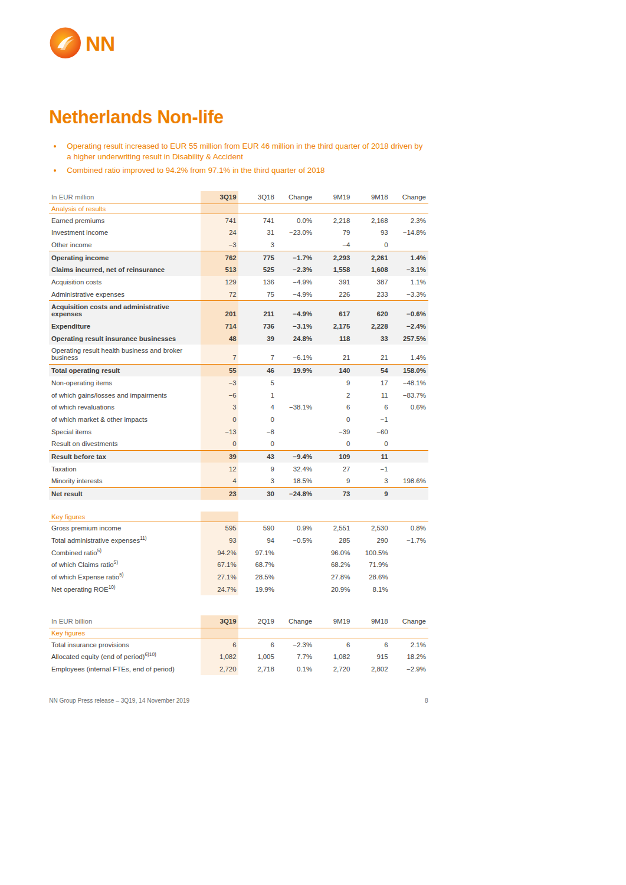NN
Netherlands Non-life
Operating result increased to EUR 55 million from EUR 46 million in the third quarter of 2018 driven by a higher underwriting result in Disability & Accident
Combined ratio improved to 94.2% from 97.1% in the third quarter of 2018
| In EUR million | 3Q19 | 3Q18 | Change | 9M19 | 9M18 | Change |
| --- | --- | --- | --- | --- | --- | --- |
| Analysis of results | | | | | | |
| Earned premiums | 741 | 741 | 0.0% | 2,218 | 2,168 | 2.3% |
| Investment income | 24 | 31 | −23.0% | 79 | 93 | −14.8% |
| Other income | −3 | 3 | | −4 | 0 | |
| Operating income | 762 | 775 | −1.7% | 2,293 | 2,261 | 1.4% |
| Claims incurred, net of reinsurance | 513 | 525 | −2.3% | 1,558 | 1,608 | −3.1% |
| Acquisition costs | 129 | 136 | −4.9% | 391 | 387 | 1.1% |
| Administrative expenses | 72 | 75 | −4.9% | 226 | 233 | −3.3% |
| Acquisition costs and administrative expenses | 201 | 211 | −4.9% | 617 | 620 | −0.6% |
| Expenditure | 714 | 736 | −3.1% | 2,175 | 2,228 | −2.4% |
| Operating result insurance businesses | 48 | 39 | 24.8% | 118 | 33 | 257.5% |
| Operating result health business and broker business | 7 | 7 | −6.1% | 21 | 21 | 1.4% |
| Total operating result | 55 | 46 | 19.9% | 140 | 54 | 158.0% |
| Non-operating items | −3 | 5 | | 9 | 17 | −48.1% |
| of which gains/losses and impairments | −6 | 1 | | 2 | 11 | −83.7% |
| of which revaluations | 3 | 4 | −38.1% | 6 | 6 | 0.6% |
| of which market & other impacts | 0 | 0 | | 0 | −1 | |
| Special items | −13 | −8 | | −39 | −60 | |
| Result on divestments | 0 | 0 | | 0 | 0 | |
| Result before tax | 39 | 43 | −9.4% | 109 | 11 | |
| Taxation | 12 | 9 | 32.4% | 27 | −1 | |
| Minority interests | 4 | 3 | 18.5% | 9 | 3 | 198.6% |
| Net result | 23 | 30 | −24.8% | 73 | 9 | |
| Key figures | | | | | | |
| Gross premium income | 595 | 590 | 0.9% | 2,551 | 2,530 | 0.8% |
| Total administrative expenses 11) | 93 | 94 | −0.5% | 285 | 290 | −1.7% |
| Combined ratio 5) | 94.2% | 97.1% | | 96.0% | 100.5% | |
| of which Claims ratio 5) | 67.1% | 68.7% | | 68.2% | 71.9% | |
| of which Expense ratio 5) | 27.1% | 28.5% | | 27.8% | 28.6% | |
| Net operating ROE 10) | 24.7% | 19.9% | | 20.9% | 8.1% | |
| In EUR billion | 3Q19 | 2Q19 | Change | 9M19 | 9M18 | Change |
| --- | --- | --- | --- | --- | --- | --- |
| Key figures | | | | | | |
| Total insurance provisions | 6 | 6 | −2.3% | 6 | 6 | 2.1% |
| Allocated equity (end of period) 6)10) | 1,082 | 1,005 | 7.7% | 1,082 | 915 | 18.2% |
| Employees (internal FTEs, end of period) | 2,720 | 2,718 | 0.1% | 2,720 | 2,802 | −2.9% |
NN Group Press release – 3Q19, 14 November 2019 8